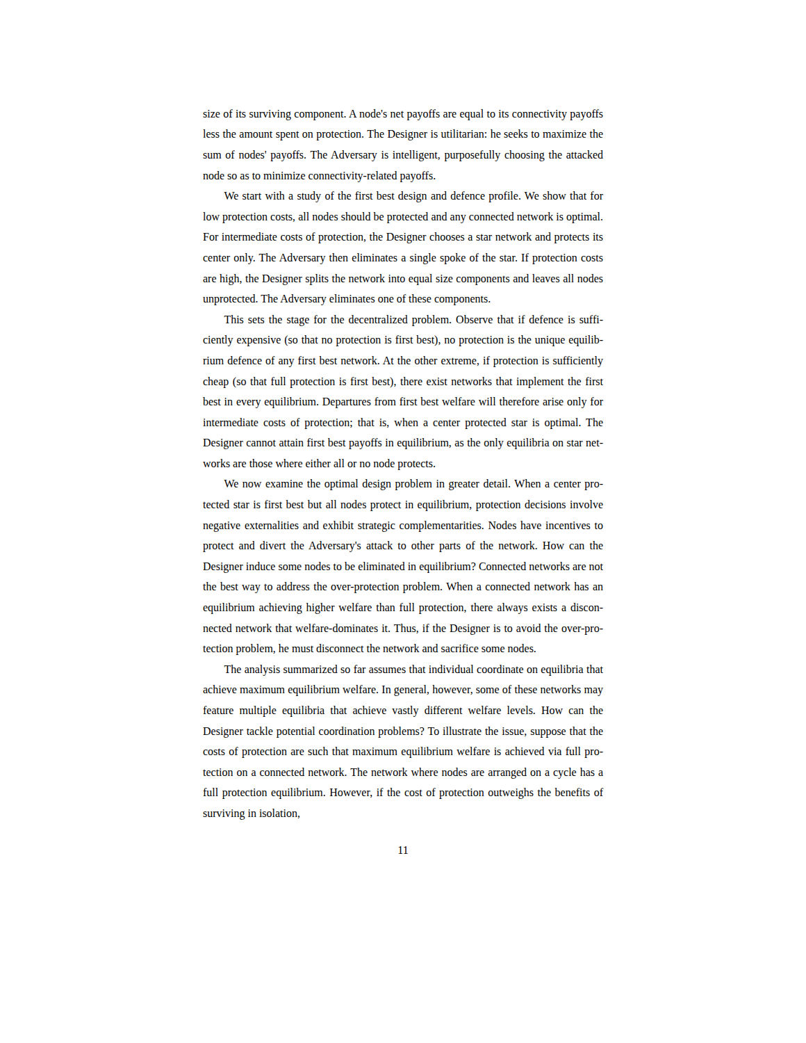size of its surviving component. A node's net payoffs are equal to its connectivity payoffs less the amount spent on protection. The Designer is utilitarian: he seeks to maximize the sum of nodes' payoffs. The Adversary is intelligent, purposefully choosing the attacked node so as to minimize connectivity-related payoffs.
We start with a study of the first best design and defence profile. We show that for low protection costs, all nodes should be protected and any connected network is optimal. For intermediate costs of protection, the Designer chooses a star network and protects its center only. The Adversary then eliminates a single spoke of the star. If protection costs are high, the Designer splits the network into equal size components and leaves all nodes unprotected. The Adversary eliminates one of these components.
This sets the stage for the decentralized problem. Observe that if defence is sufficiently expensive (so that no protection is first best), no protection is the unique equilibrium defence of any first best network. At the other extreme, if protection is sufficiently cheap (so that full protection is first best), there exist networks that implement the first best in every equilibrium. Departures from first best welfare will therefore arise only for intermediate costs of protection; that is, when a center protected star is optimal. The Designer cannot attain first best payoffs in equilibrium, as the only equilibria on star networks are those where either all or no node protects.
We now examine the optimal design problem in greater detail. When a center protected star is first best but all nodes protect in equilibrium, protection decisions involve negative externalities and exhibit strategic complementarities. Nodes have incentives to protect and divert the Adversary's attack to other parts of the network. How can the Designer induce some nodes to be eliminated in equilibrium? Connected networks are not the best way to address the over-protection problem. When a connected network has an equilibrium achieving higher welfare than full protection, there always exists a disconnected network that welfare-dominates it. Thus, if the Designer is to avoid the over-protection problem, he must disconnect the network and sacrifice some nodes.
The analysis summarized so far assumes that individual coordinate on equilibria that achieve maximum equilibrium welfare. In general, however, some of these networks may feature multiple equilibria that achieve vastly different welfare levels. How can the Designer tackle potential coordination problems? To illustrate the issue, suppose that the costs of protection are such that maximum equilibrium welfare is achieved via full protection on a connected network. The network where nodes are arranged on a cycle has a full protection equilibrium. However, if the cost of protection outweighs the benefits of surviving in isolation,
11